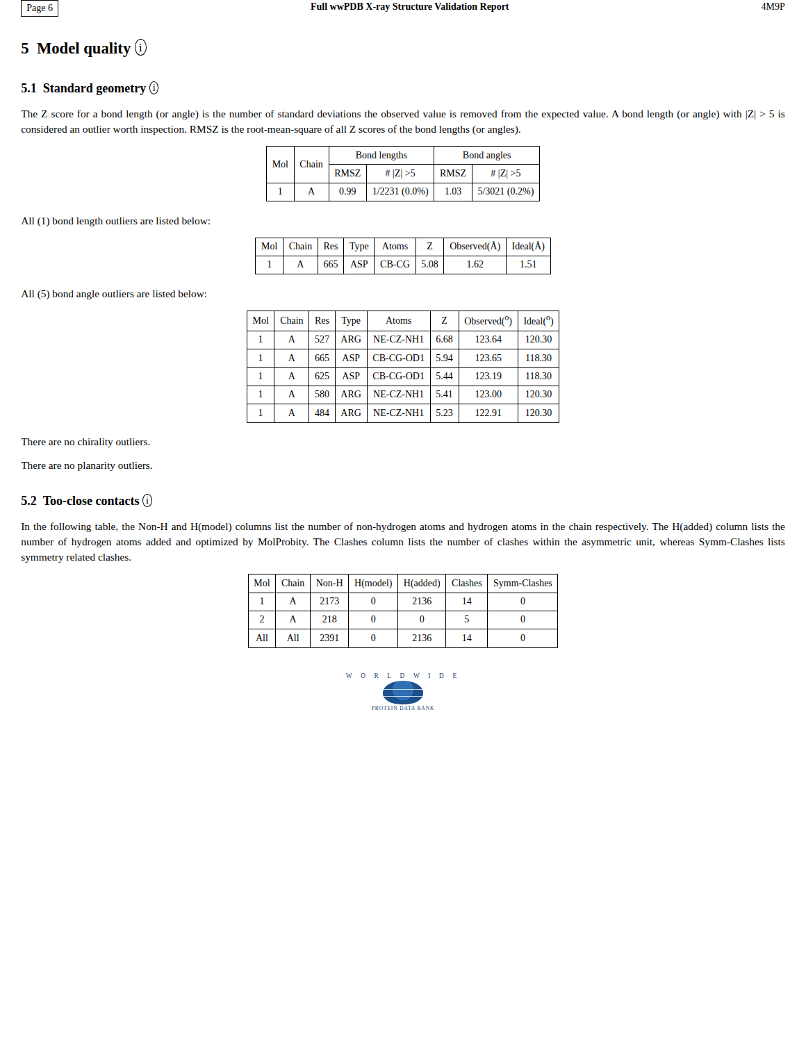Page 6
Full wwPDB X-ray Structure Validation Report
4M9P
5 Model quality i
5.1 Standard geometry i
The Z score for a bond length (or angle) is the number of standard deviations the observed value is removed from the expected value. A bond length (or angle) with |Z| > 5 is considered an outlier worth inspection. RMSZ is the root-mean-square of all Z scores of the bond lengths (or angles).
| Mol | Chain | Bond lengths | Bond angles |
| --- | --- | --- | --- |
| RMSZ | # /Z/ >5 | RMSZ | # /Z/ >5 |
| 1 | A | 0.99 | 1/2231 (0.0%) | 1.03 | 5/3021 (0.2%) |
All (1) bond length outliers are listed below:
| Mol | Chain | Res | Type | Atoms | Z | Observed(Å) | Ideal(Å) |
| --- | --- | --- | --- | --- | --- | --- | --- |
| 1 | A | 665 | ASP | CB-CG | 5.08 | 1.62 | 1.51 |
All (5) bond angle outliers are listed below:
| Mol | Chain | Res | Type | Atoms | Z | Observed( o ) | Ideal( o ) |
| --- | --- | --- | --- | --- | --- | --- | --- |
| 1 | A | 527 | ARG | NE-CZ-NH1 | 6.68 | 123.64 | 120.30 |
| 1 | A | 665 | ASP | CB-CG-OD1 | 5.94 | 123.65 | 118.30 |
| 1 | A | 625 | ASP | CB-CG-OD1 | 5.44 | 123.19 | 118.30 |
| 1 | A | 580 | ARG | NE-CZ-NH1 | 5.41 | 123.00 | 120.30 |
| 1 | A | 484 | ARG | NE-CZ-NH1 | 5.23 | 122.91 | 120.30 |
There are no chirality outliers.
There are no planarity outliers.
5.2 Too-close contacts i
In the following table, the Non-H and H(model) columns list the number of non-hydrogen atoms and hydrogen atoms in the chain respectively. The H(added) column lists the number of hydrogen atoms added and optimized by MolProbity. The Clashes column lists the number of clashes within the asymmetric unit, whereas Symm-Clashes lists symmetry related clashes.
| Mol | Chain | Non-H | H(model) | H(added) | Clashes | Symm-Clashes |
| --- | --- | --- | --- | --- | --- | --- |
| 1 | A | 2173 | 0 | 2136 | 14 | 0 |
| 2 | A | 218 | 0 | 0 | 5 | 0 |
| All | All | 2391 | 0 | 2136 | 14 | 0 |
W O R L D W I D E
PROTEIN DATA BANK